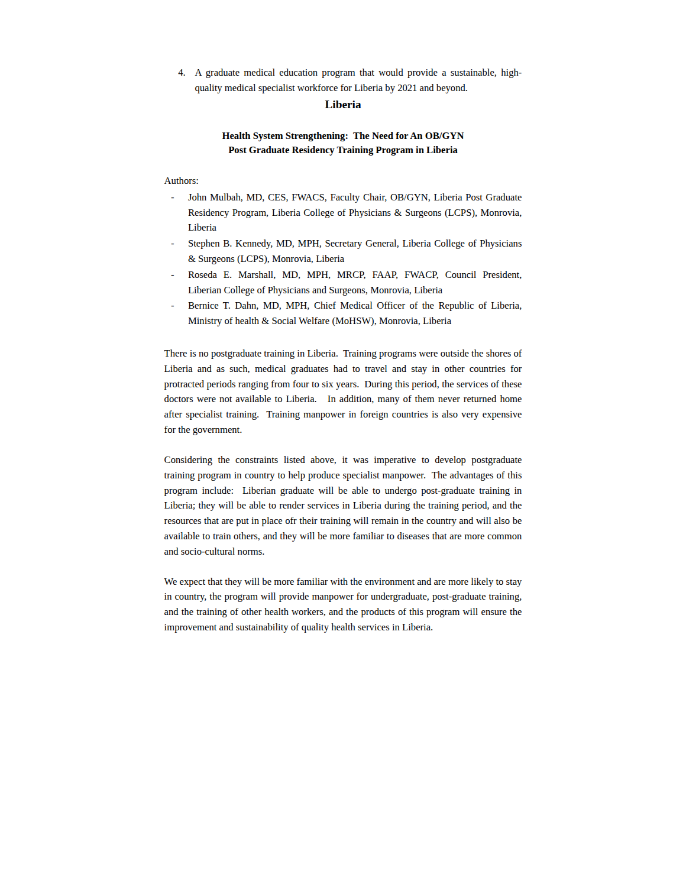A graduate medical education program that would provide a sustainable, high-quality medical specialist workforce for Liberia by 2021 and beyond.
Liberia
Health System Strengthening: The Need for An OB/GYN
Post Graduate Residency Training Program in Liberia
Authors:
John Mulbah, MD, CES, FWACS, Faculty Chair, OB/GYN, Liberia Post Graduate Residency Program, Liberia College of Physicians & Surgeons (LCPS), Monrovia, Liberia
Stephen B. Kennedy, MD, MPH, Secretary General, Liberia College of Physicians & Surgeons (LCPS), Monrovia, Liberia
Roseda E. Marshall, MD, MPH, MRCP, FAAP, FWACP, Council President, Liberian College of Physicians and Surgeons, Monrovia, Liberia
Bernice T. Dahn, MD, MPH, Chief Medical Officer of the Republic of Liberia, Ministry of health & Social Welfare (MoHSW), Monrovia, Liberia
There is no postgraduate training in Liberia. Training programs were outside the shores of Liberia and as such, medical graduates had to travel and stay in other countries for protracted periods ranging from four to six years. During this period, the services of these doctors were not available to Liberia. In addition, many of them never returned home after specialist training. Training manpower in foreign countries is also very expensive for the government.
Considering the constraints listed above, it was imperative to develop postgraduate training program in country to help produce specialist manpower. The advantages of this program include: Liberian graduate will be able to undergo post-graduate training in Liberia; they will be able to render services in Liberia during the training period, and the resources that are put in place ofr their training will remain in the country and will also be available to train others, and they will be more familiar to diseases that are more common and socio-cultural norms.
We expect that they will be more familiar with the environment and are more likely to stay in country, the program will provide manpower for undergraduate, post-graduate training, and the training of other health workers, and the products of this program will ensure the improvement and sustainability of quality health services in Liberia.